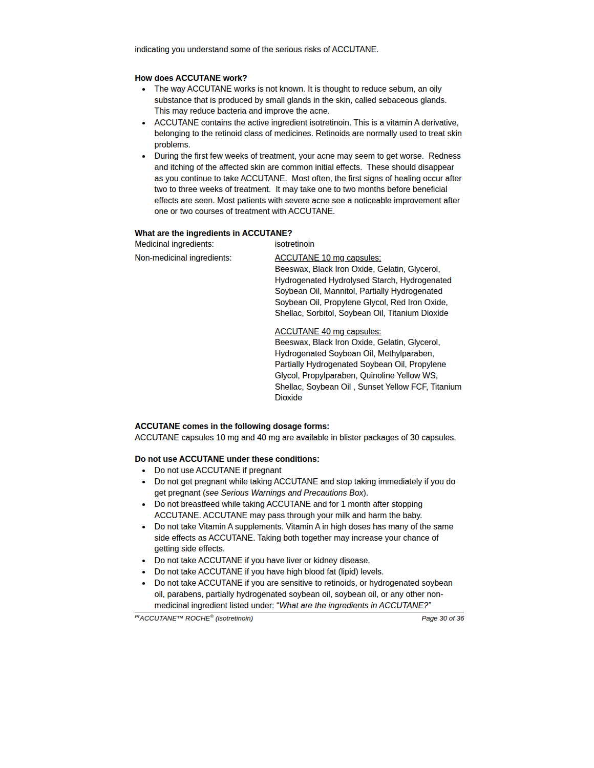indicating you understand some of the serious risks of ACCUTANE.
How does ACCUTANE work?
The way ACCUTANE works is not known. It is thought to reduce sebum, an oily substance that is produced by small glands in the skin, called sebaceous glands. This may reduce bacteria and improve the acne.
ACCUTANE contains the active ingredient isotretinoin. This is a vitamin A derivative, belonging to the retinoid class of medicines. Retinoids are normally used to treat skin problems.
During the first few weeks of treatment, your acne may seem to get worse. Redness and itching of the affected skin are common initial effects. These should disappear as you continue to take ACCUTANE. Most often, the first signs of healing occur after two to three weeks of treatment. It may take one to two months before beneficial effects are seen. Most patients with severe acne see a noticeable improvement after one or two courses of treatment with ACCUTANE.
What are the ingredients in ACCUTANE?
| Medicinal ingredients: | isotretinoin |
| Non-medicinal ingredients: | ACCUTANE 10 mg capsules: Beeswax, Black Iron Oxide, Gelatin, Glycerol, Hydrogenated Hydrolysed Starch, Hydrogenated Soybean Oil, Mannitol, Partially Hydrogenated Soybean Oil, Propylene Glycol, Red Iron Oxide, Shellac, Sorbitol, Soybean Oil, Titanium Dioxide |
| | ACCUTANE 40 mg capsules: Beeswax, Black Iron Oxide, Gelatin, Glycerol, Hydrogenated Soybean Oil, Methylparaben, Partially Hydrogenated Soybean Oil, Propylene Glycol, Propylparaben, Quinoline Yellow WS, Shellac, Soybean Oil , Sunset Yellow FCF, Titanium Dioxide |
ACCUTANE comes in the following dosage forms:
ACCUTANE capsules 10 mg and 40 mg are available in blister packages of 30 capsules.
Do not use ACCUTANE under these conditions:
Do not use ACCUTANE if pregnant
Do not get pregnant while taking ACCUTANE and stop taking immediately if you do get pregnant (see Serious Warnings and Precautions Box).
Do not breastfeed while taking ACCUTANE and for 1 month after stopping ACCUTANE. ACCUTANE may pass through your milk and harm the baby.
Do not take Vitamin A supplements. Vitamin A in high doses has many of the same side effects as ACCUTANE. Taking both together may increase your chance of getting side effects.
Do not take ACCUTANE if you have liver or kidney disease.
Do not take ACCUTANE if you have high blood fat (lipid) levels.
Do not take ACCUTANE if you are sensitive to retinoids, or hydrogenated soybean oil, parabens, partially hydrogenated soybean oil, soybean oil, or any other non-medicinal ingredient listed under: “What are the ingredients in ACCUTANE?”
Pr ACCUTANE™ ROCHE® (isotretinoin) Page 30 of 36